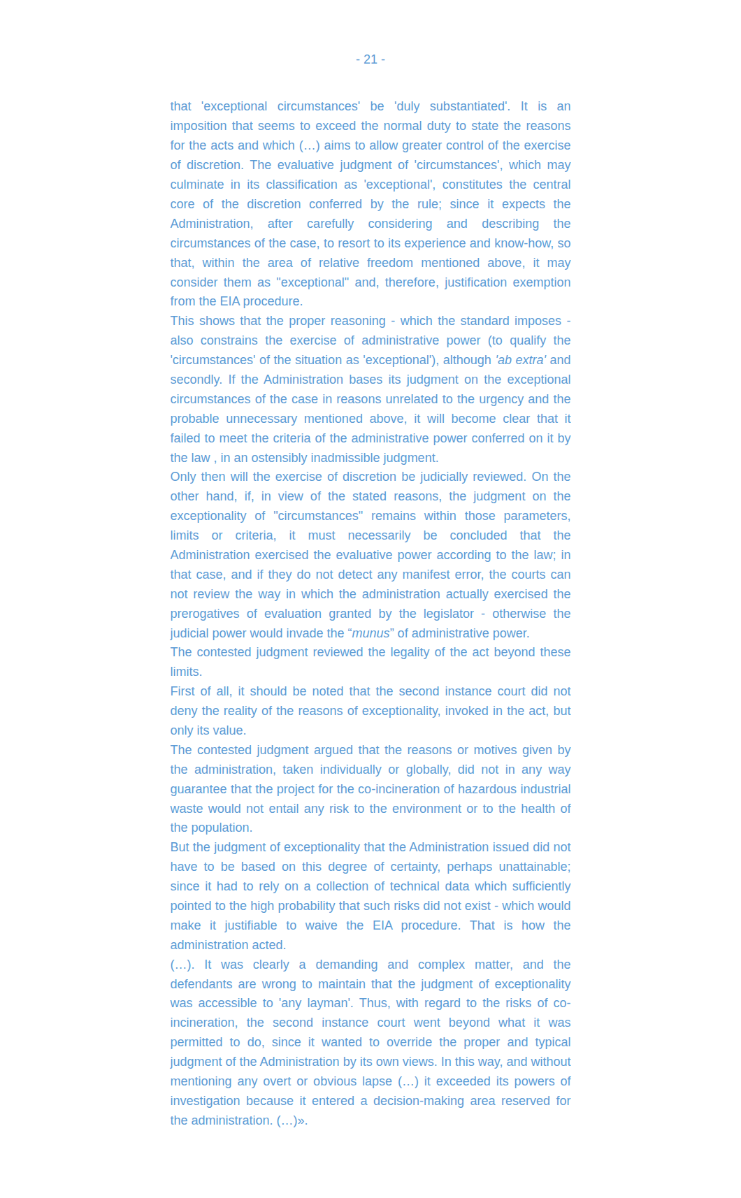- 21 -
that 'exceptional circumstances' be 'duly substantiated'. It is an imposition that seems to exceed the normal duty to state the reasons for the acts and which (…) aims to allow greater control of the exercise of discretion. The evaluative judgment of 'circumstances', which may culminate in its classification as 'exceptional', constitutes the central core of the discretion conferred by the rule; since it expects the Administration, after carefully considering and describing the circumstances of the case, to resort to its experience and know-how, so that, within the area of relative freedom mentioned above, it may consider them as "exceptional" and, therefore, justification exemption from the EIA procedure.
This shows that the proper reasoning - which the standard imposes - also constrains the exercise of administrative power (to qualify the 'circumstances' of the situation as 'exceptional'), although 'ab extra' and secondly. If the Administration bases its judgment on the exceptional circumstances of the case in reasons unrelated to the urgency and the probable unnecessary mentioned above, it will become clear that it failed to meet the criteria of the administrative power conferred on it by the law , in an ostensibly inadmissible judgment.
Only then will the exercise of discretion be judicially reviewed. On the other hand, if, in view of the stated reasons, the judgment on the exceptionality of "circumstances" remains within those parameters, limits or criteria, it must necessarily be concluded that the Administration exercised the evaluative power according to the law; in that case, and if they do not detect any manifest error, the courts can not review the way in which the administration actually exercised the prerogatives of evaluation granted by the legislator - otherwise the judicial power would invade the “munus” of administrative power.
The contested judgment reviewed the legality of the act beyond these limits.
First of all, it should be noted that the second instance court did not deny the reality of the reasons of exceptionality, invoked in the act, but only its value.
The contested judgment argued that the reasons or motives given by the administration, taken individually or globally, did not in any way guarantee that the project for the co-incineration of hazardous industrial waste would not entail any risk to the environment or to the health of the population.
But the judgment of exceptionality that the Administration issued did not have to be based on this degree of certainty, perhaps unattainable; since it had to rely on a collection of technical data which sufficiently pointed to the high probability that such risks did not exist - which would make it justifiable to waive the EIA procedure. That is how the administration acted.
(…). It was clearly a demanding and complex matter, and the defendants are wrong to maintain that the judgment of exceptionality was accessible to 'any layman'. Thus, with regard to the risks of co-incineration, the second instance court went beyond what it was permitted to do, since it wanted to override the proper and typical judgment of the Administration by its own views. In this way, and without mentioning any overt or obvious lapse (…) it exceeded its powers of investigation because it entered a decision-making area reserved for the administration. (…)».